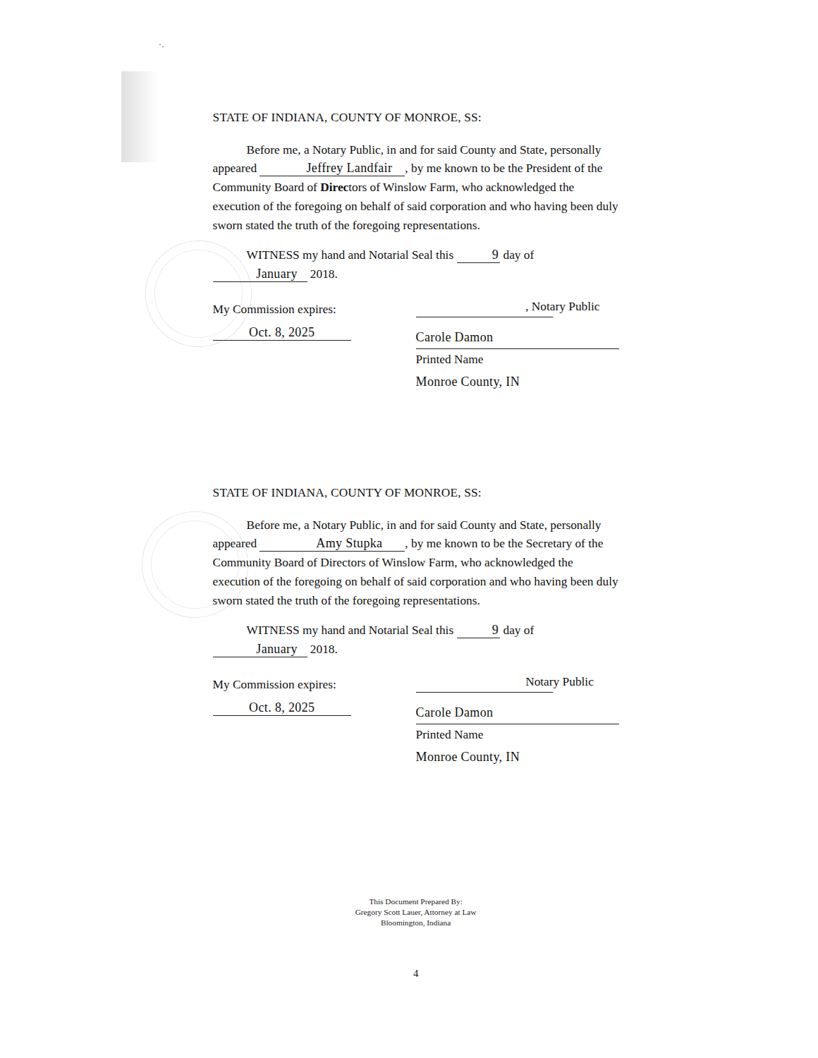·.
STATE OF INDIANA, COUNTY OF MONROE, SS:
Before me, a Notary Public, in and for said County and State, personally appeared Jeffrey Landfair, by me known to be the President of the Community Board of Directors of Winslow Farm, who acknowledged the execution of the foregoing on behalf of said corporation and who having been duly sworn stated the truth of the foregoing representations.
WITNESS my hand and Notarial Seal this 9 day of January 2018.
My Commission expires: Oct. 8, 2025
​ , Notary Public
Carole Damon Printed Name Monroe County, IN
STATE OF INDIANA, COUNTY OF MONROE, SS:
Before me, a Notary Public, in and for said County and State, personally appeared Amy Stupka, by me known to be the Secretary of the Community Board of Directors of Winslow Farm, who acknowledged the execution of the foregoing on behalf of said corporation and who having been duly sworn stated the truth of the foregoing representations.
WITNESS my hand and Notarial Seal this 9 day of January 2018.
My Commission expires: Oct. 8, 2025
​ Notary Public
Carole Damon Printed Name Monroe County, IN
This Document Prepared By:
Gregory Scott Lauer, Attorney at Law
Bloomington, Indiana
4